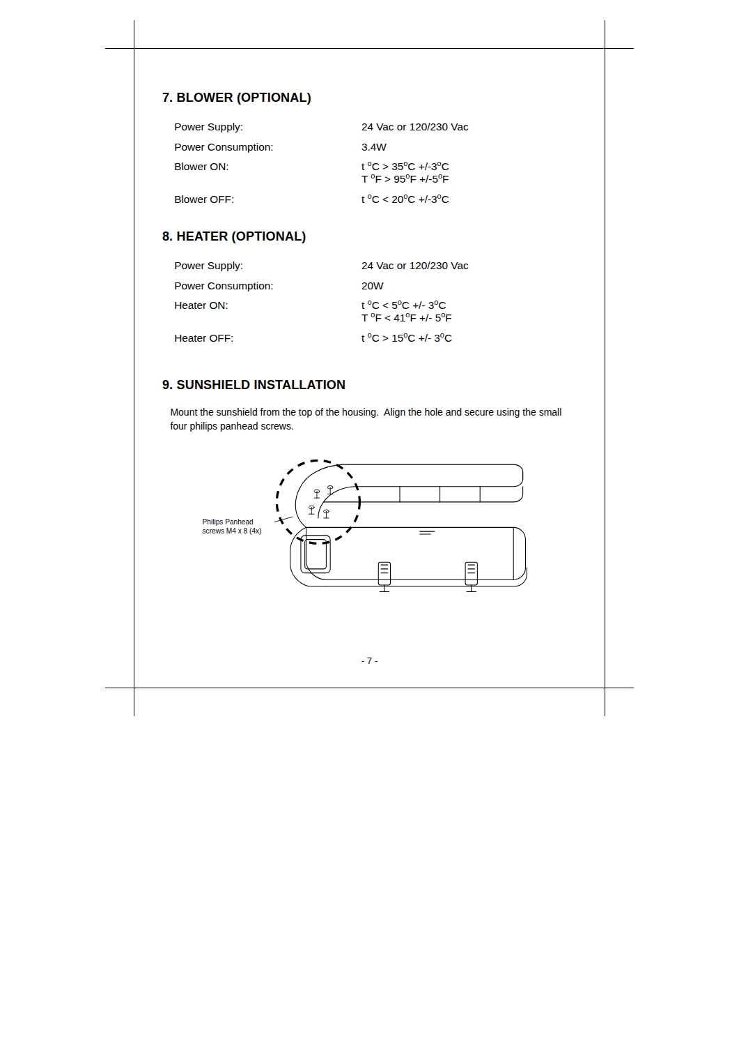7. BLOWER (OPTIONAL)
| Power Supply: | 24 Vac or 120/230 Vac |
| Power Consumption: | 3.4W |
| Blower ON: | t o C > 35 o C +/-3 o C T o F > 95 o F +/-5 o F |
| Blower OFF: | t o C < 20 o C +/-3 o C |
8. HEATER (OPTIONAL)
| Power Supply: | 24 Vac or 120/230 Vac |
| Power Consumption: | 20W |
| Heater ON: | t o C < 5 o C +/- 3 o C T o F < 41 o F +/- 5 o F |
| Heater OFF: | t o C > 15 o C +/- 3 o C |
9. SUNSHIELD INSTALLATION
Mount the sunshield from the top of the housing. Align the hole and secure using the small four philips panhead screws.
Philips Panhead
screws M4 x 8 (4x)
- 7 -